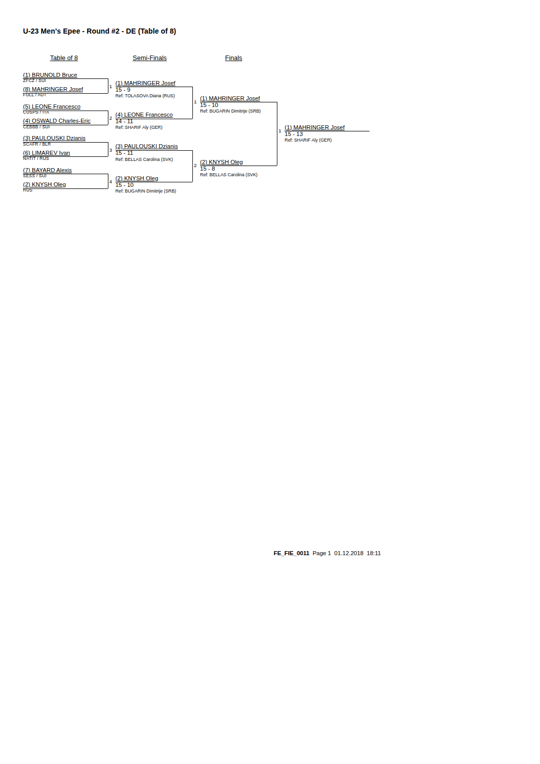U-23 Men's Epee - Round #2 - DE (Table of 8)
Table of 8
Semi-Finals
Finals
(1) BRUNOLD Bruce ZFCZ / SUI
(8) MAHRINGER Josef FULL / AUT
(5) LEONE Francesco CUSPS / ITA
(4) OSWALD Charles-Eric CEBBB / SUI
(3) PAULOUSKI Dzianis SCAFR / BLR
(6) LIMAREV Ivan NATIT / RUS
(7) BAYARD Alexis SESS / SUI
(2) KNYSH Oleg RUS
1
2
3
4
(1) MAHRINGER Josef 15 - 9 Ref: TOLASOVA Diana (RUS)
(4) LEONE Francesco 14 - 11 Ref: SHARIF Aly (GER)
(3) PAULOUSKI Dzianis 15 - 11 Ref: BELLAS Carolina (SVK)
(2) KNYSH Oleg 15 - 10 Ref: BUGARIN Dimitrije (SRB)
1
2
(1) MAHRINGER Josef 15 - 10 Ref: BUGARIN Dimitrije (SRB)
(2) KNYSH Oleg 15 - 8 Ref: BELLAS Carolina (SVK)
1
(1) MAHRINGER Josef 15 - 13 Ref: SHARIF Aly (GER)
FE_FIE_0011 Page 1 01.12.2018 18:11